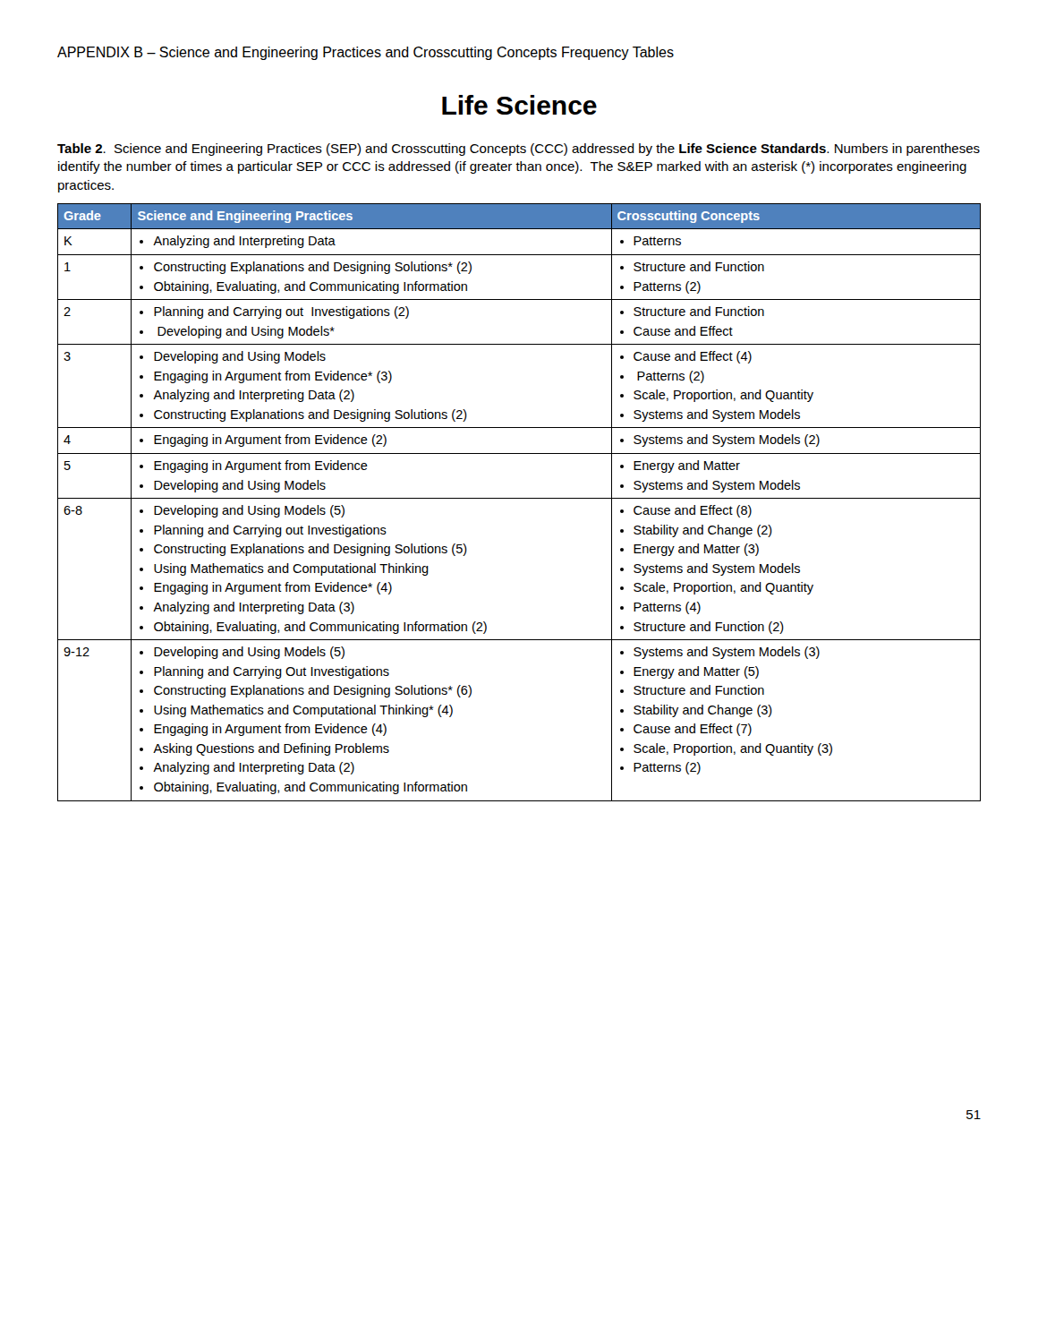APPENDIX B – Science and Engineering Practices and Crosscutting Concepts Frequency Tables
Life Science
Table 2. Science and Engineering Practices (SEP) and Crosscutting Concepts (CCC) addressed by the Life Science Standards. Numbers in parentheses identify the number of times a particular SEP or CCC is addressed (if greater than once). The S&EP marked with an asterisk (*) incorporates engineering practices.
| Grade | Science and Engineering Practices | Crosscutting Concepts |
| --- | --- | --- |
| K | Analyzing and Interpreting Data | Patterns |
| 1 | Constructing Explanations and Designing Solutions* (2) Obtaining, Evaluating, and Communicating Information | Structure and Function Patterns (2) |
| 2 | Planning and Carrying out Investigations (2) Developing and Using Models* | Structure and Function Cause and Effect |
| 3 | Developing and Using Models Engaging in Argument from Evidence* (3) Analyzing and Interpreting Data (2) Constructing Explanations and Designing Solutions (2) | Cause and Effect (4) Patterns (2) Scale, Proportion, and Quantity Systems and System Models |
| 4 | Engaging in Argument from Evidence (2) | Systems and System Models (2) |
| 5 | Engaging in Argument from Evidence Developing and Using Models | Energy and Matter Systems and System Models |
| 6-8 | Developing and Using Models (5) Planning and Carrying out Investigations Constructing Explanations and Designing Solutions (5) Using Mathematics and Computational Thinking Engaging in Argument from Evidence* (4) Analyzing and Interpreting Data (3) Obtaining, Evaluating, and Communicating Information (2) | Cause and Effect (8) Stability and Change (2) Energy and Matter (3) Systems and System Models Scale, Proportion, and Quantity Patterns (4) Structure and Function (2) |
| 9-12 | Developing and Using Models (5) Planning and Carrying Out Investigations Constructing Explanations and Designing Solutions* (6) Using Mathematics and Computational Thinking* (4) Engaging in Argument from Evidence (4) Asking Questions and Defining Problems Analyzing and Interpreting Data (2) Obtaining, Evaluating, and Communicating Information | Systems and System Models (3) Energy and Matter (5) Structure and Function Stability and Change (3) Cause and Effect (7) Scale, Proportion, and Quantity (3) Patterns (2) |
51